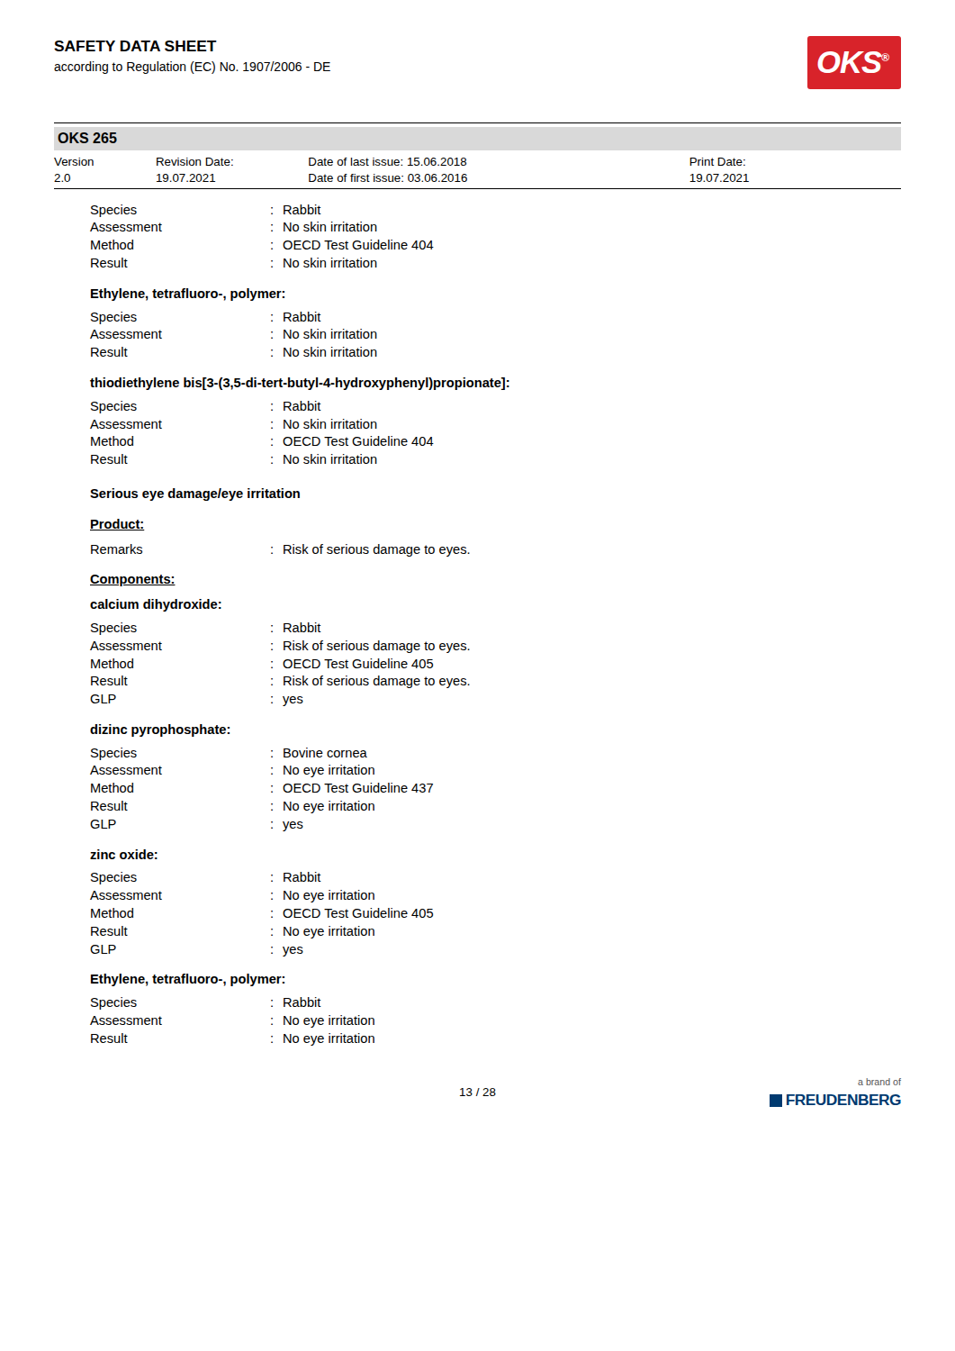SAFETY DATA SHEET
according to Regulation (EC) No. 1907/2006 - DE
OKS®
OKS 265
| Version 2.0 | Revision Date: 19.07.2021 | Date of last issue: 15.06.2018 Date of first issue: 03.06.2016 | Print Date: 19.07.2021 |
| Species | : | Rabbit |
| Assessment | : | No skin irritation |
| Method | : | OECD Test Guideline 404 |
| Result | : | No skin irritation |
Ethylene, tetrafluoro-, polymer:
| Species | : | Rabbit |
| Assessment | : | No skin irritation |
| Result | : | No skin irritation |
thiodiethylene bis[3-(3,5-di-tert-butyl-4-hydroxyphenyl)propionate]:
| Species | : | Rabbit |
| Assessment | : | No skin irritation |
| Method | : | OECD Test Guideline 404 |
| Result | : | No skin irritation |
Serious eye damage/eye irritation
Product:
| Remarks | : | Risk of serious damage to eyes. |
Components:
calcium dihydroxide:
| Species | : | Rabbit |
| Assessment | : | Risk of serious damage to eyes. |
| Method | : | OECD Test Guideline 405 |
| Result | : | Risk of serious damage to eyes. |
| GLP | : | yes |
dizinc pyrophosphate:
| Species | : | Bovine cornea |
| Assessment | : | No eye irritation |
| Method | : | OECD Test Guideline 437 |
| Result | : | No eye irritation |
| GLP | : | yes |
zinc oxide:
| Species | : | Rabbit |
| Assessment | : | No eye irritation |
| Method | : | OECD Test Guideline 405 |
| Result | : | No eye irritation |
| GLP | : | yes |
Ethylene, tetrafluoro-, polymer:
| Species | : | Rabbit |
| Assessment | : | No eye irritation |
| Result | : | No eye irritation |
13 / 28
a brand of
FREUDENBERG